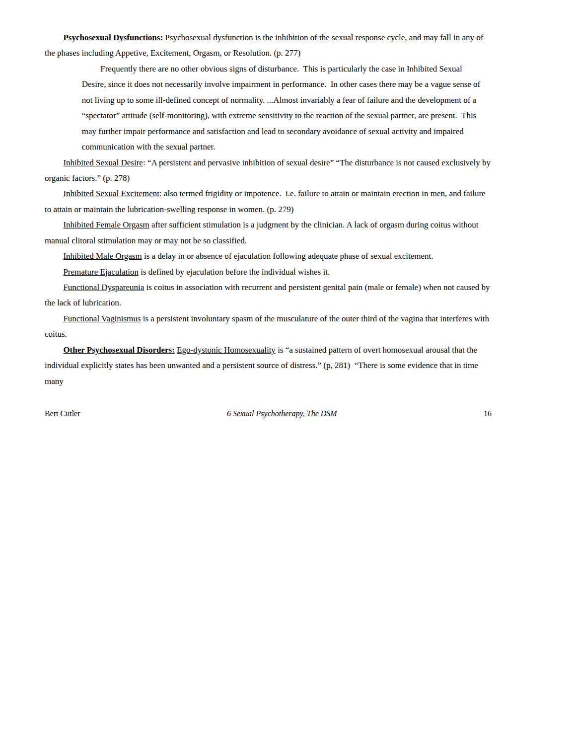Psychosexual Dysfunctions: Psychosexual dysfunction is the inhibition of the sexual response cycle, and may fall in any of the phases including Appetive, Excitement, Orgasm, or Resolution. (p. 277)
Frequently there are no other obvious signs of disturbance. This is particularly the case in Inhibited Sexual Desire, since it does not necessarily involve impairment in performance. In other cases there may be a vague sense of not living up to some ill-defined concept of normality. ...Almost invariably a fear of failure and the development of a “spectator” attitude (self-monitoring), with extreme sensitivity to the reaction of the sexual partner, are present. This may further impair performance and satisfaction and lead to secondary avoidance of sexual activity and impaired communication with the sexual partner.
Inhibited Sexual Desire: “A persistent and pervasive inhibition of sexual desire” “The disturbance is not caused exclusively by organic factors.” (p. 278)
Inhibited Sexual Excitement: also termed frigidity or impotence. i.e. failure to attain or maintain erection in men, and failure to attain or maintain the lubrication-swelling response in women. (p. 279)
Inhibited Female Orgasm after sufficient stimulation is a judgment by the clinician. A lack of orgasm during coitus without manual clitoral stimulation may or may not be so classified.
Inhibited Male Orgasm is a delay in or absence of ejaculation following adequate phase of sexual excitement.
Premature Ejaculation is defined by ejaculation before the individual wishes it.
Functional Dyspareunia is coitus in association with recurrent and persistent genital pain (male or female) when not caused by the lack of lubrication.
Functional Vaginismus is a persistent involuntary spasm of the musculature of the outer third of the vagina that interferes with coitus.
Other Psychosexual Disorders: Ego-dystonic Homosexuality is “a sustained pattern of overt homosexual arousal that the individual explicitly states has been unwanted and a persistent source of distress.” (p, 281) “There is some evidence that in time many
Bert Cutler 6 Sexual Psychotherapy, The DSM 16